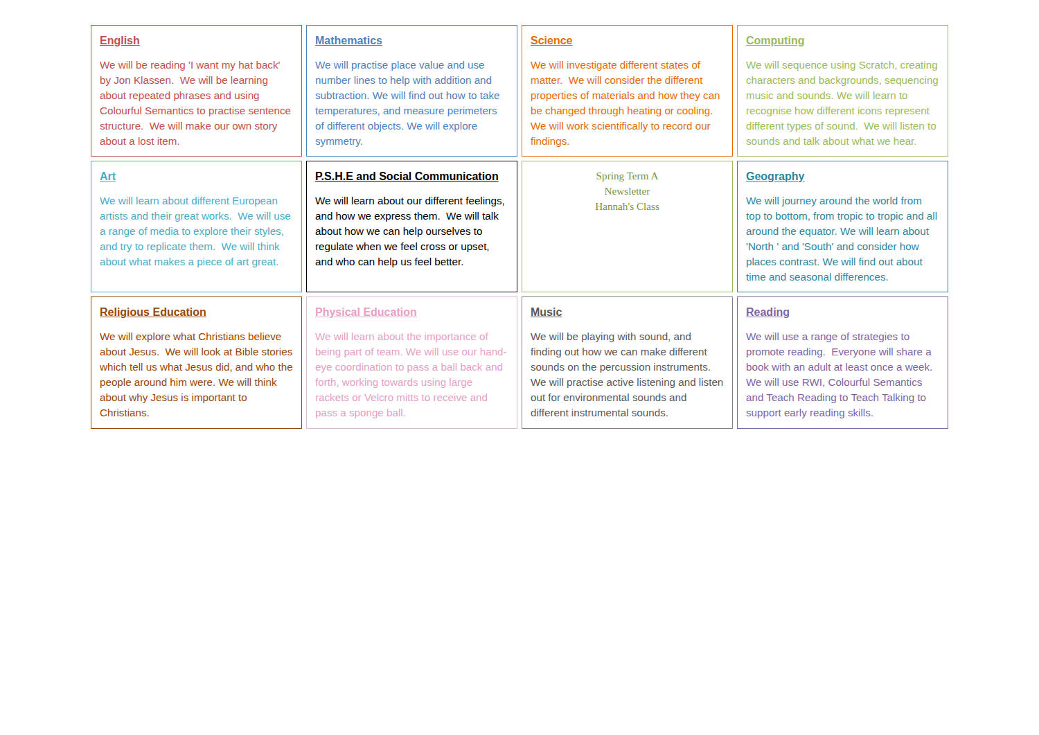| English We will be reading 'I want my hat back' by Jon Klassen. We will be learning about repeated phrases and using Colourful Semantics to practise sentence structure. We will make our own story about a lost item. | Mathematics We will practise place value and use number lines to help with addition and subtraction. We will find out how to take temperatures, and measure perimeters of different objects. We will explore symmetry. | Science We will investigate different states of matter. We will consider the different properties of materials and how they can be changed through heating or cooling. We will work scientifically to record our findings. | Computing We will sequence using Scratch, creating characters and backgrounds, sequencing music and sounds. We will learn to recognise how different icons represent different types of sound. We will listen to sounds and talk about what we hear. |
| Art We will learn about different European artists and their great works. We will use a range of media to explore their styles, and try to replicate them. We will think about what makes a piece of art great. | P.S.H.E and Social Communication We will learn about our different feelings, and how we express them. We will talk about how we can help ourselves to regulate when we feel cross or upset, and who can help us feel better. | Spring Term A Newsletter Hannah's Class | Geography We will journey around the world from top to bottom, from tropic to tropic and all around the equator. We will learn about 'North ' and 'South' and consider how places contrast. We will find out about time and seasonal differences. |
| Religious Education We will explore what Christians believe about Jesus. We will look at Bible stories which tell us what Jesus did, and who the people around him were. We will think about why Jesus is important to Christians. | Physical Education We will learn about the importance of being part of team. We will use our hand-eye coordination to pass a ball back and forth, working towards using large rackets or Velcro mitts to receive and pass a sponge ball. | Music We will be playing with sound, and finding out how we can make different sounds on the percussion instruments. We will practise active listening and listen out for environmental sounds and different instrumental sounds. | Reading We will use a range of strategies to promote reading. Everyone will share a book with an adult at least once a week. We will use RWI, Colourful Semantics and Teach Reading to Teach Talking to support early reading skills. |